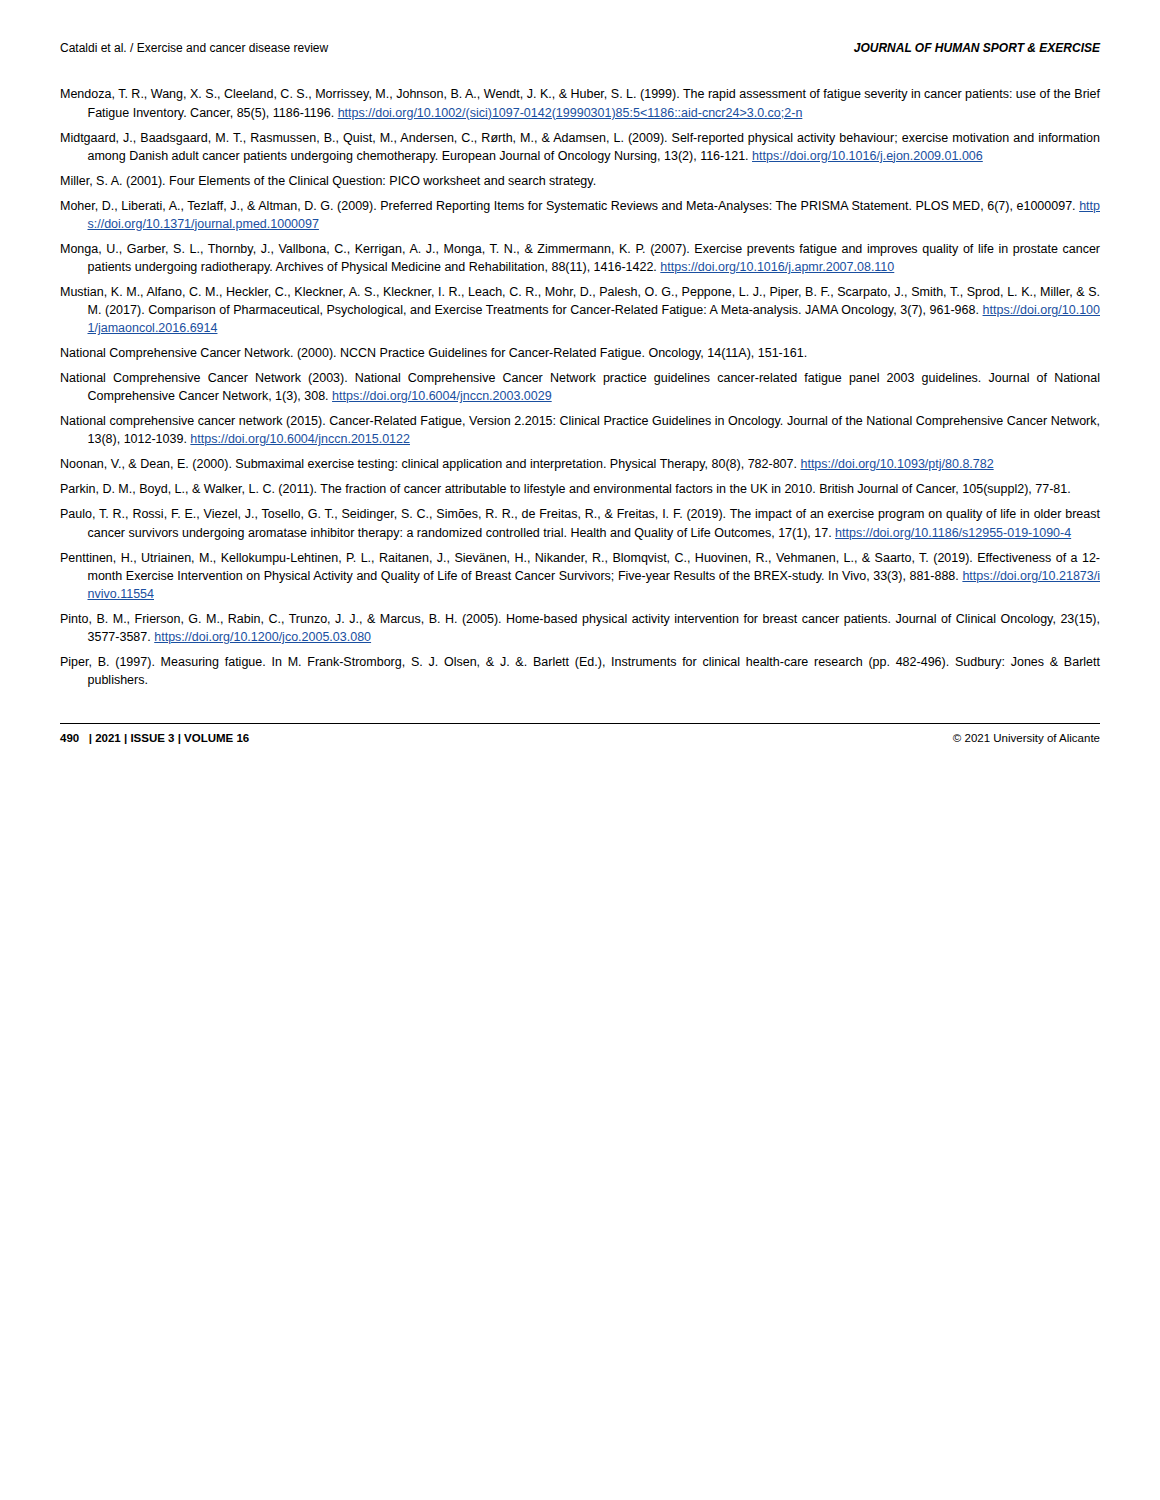Cataldi et al. / Exercise and cancer disease review
JOURNAL OF HUMAN SPORT & EXERCISE
Mendoza, T. R., Wang, X. S., Cleeland, C. S., Morrissey, M., Johnson, B. A., Wendt, J. K., & Huber, S. L. (1999). The rapid assessment of fatigue severity in cancer patients: use of the Brief Fatigue Inventory. Cancer, 85(5), 1186-1196. https://doi.org/10.1002/(sici)1097-0142(19990301)85:5<1186::aid-cncr24>3.0.co;2-n
Midtgaard, J., Baadsgaard, M. T., Rasmussen, B., Quist, M., Andersen, C., Rørth, M., & Adamsen, L. (2009). Self-reported physical activity behaviour; exercise motivation and information among Danish adult cancer patients undergoing chemotherapy. European Journal of Oncology Nursing, 13(2), 116-121. https://doi.org/10.1016/j.ejon.2009.01.006
Miller, S. A. (2001). Four Elements of the Clinical Question: PICO worksheet and search strategy.
Moher, D., Liberati, A., Tezlaff, J., & Altman, D. G. (2009). Preferred Reporting Items for Systematic Reviews and Meta-Analyses: The PRISMA Statement. PLOS MED, 6(7), e1000097. https://doi.org/10.1371/journal.pmed.1000097
Monga, U., Garber, S. L., Thornby, J., Vallbona, C., Kerrigan, A. J., Monga, T. N., & Zimmermann, K. P. (2007). Exercise prevents fatigue and improves quality of life in prostate cancer patients undergoing radiotherapy. Archives of Physical Medicine and Rehabilitation, 88(11), 1416-1422. https://doi.org/10.1016/j.apmr.2007.08.110
Mustian, K. M., Alfano, C. M., Heckler, C., Kleckner, A. S., Kleckner, I. R., Leach, C. R., Mohr, D., Palesh, O. G., Peppone, L. J., Piper, B. F., Scarpato, J., Smith, T., Sprod, L. K., Miller, & S. M. (2017). Comparison of Pharmaceutical, Psychological, and Exercise Treatments for Cancer-Related Fatigue: A Meta-analysis. JAMA Oncology, 3(7), 961-968. https://doi.org/10.1001/jamaoncol.2016.6914
National Comprehensive Cancer Network. (2000). NCCN Practice Guidelines for Cancer-Related Fatigue. Oncology, 14(11A), 151-161.
National Comprehensive Cancer Network (2003). National Comprehensive Cancer Network practice guidelines cancer-related fatigue panel 2003 guidelines. Journal of National Comprehensive Cancer Network, 1(3), 308. https://doi.org/10.6004/jnccn.2003.0029
National comprehensive cancer network (2015). Cancer-Related Fatigue, Version 2.2015: Clinical Practice Guidelines in Oncology. Journal of the National Comprehensive Cancer Network, 13(8), 1012-1039. https://doi.org/10.6004/jnccn.2015.0122
Noonan, V., & Dean, E. (2000). Submaximal exercise testing: clinical application and interpretation. Physical Therapy, 80(8), 782-807. https://doi.org/10.1093/ptj/80.8.782
Parkin, D. M., Boyd, L., & Walker, L. C. (2011). The fraction of cancer attributable to lifestyle and environmental factors in the UK in 2010. British Journal of Cancer, 105(suppl2), 77-81.
Paulo, T. R., Rossi, F. E., Viezel, J., Tosello, G. T., Seidinger, S. C., Simões, R. R., de Freitas, R., & Freitas, I. F. (2019). The impact of an exercise program on quality of life in older breast cancer survivors undergoing aromatase inhibitor therapy: a randomized controlled trial. Health and Quality of Life Outcomes, 17(1), 17. https://doi.org/10.1186/s12955-019-1090-4
Penttinen, H., Utriainen, M., Kellokumpu-Lehtinen, P. L., Raitanen, J., Sievänen, H., Nikander, R., Blomqvist, C., Huovinen, R., Vehmanen, L., & Saarto, T. (2019). Effectiveness of a 12-month Exercise Intervention on Physical Activity and Quality of Life of Breast Cancer Survivors; Five-year Results of the BREX-study. In Vivo, 33(3), 881-888. https://doi.org/10.21873/invivo.11554
Pinto, B. M., Frierson, G. M., Rabin, C., Trunzo, J. J., & Marcus, B. H. (2005). Home-based physical activity intervention for breast cancer patients. Journal of Clinical Oncology, 23(15), 3577-3587. https://doi.org/10.1200/jco.2005.03.080
Piper, B. (1997). Measuring fatigue. In M. Frank-Stromborg, S. J. Olsen, & J. &. Barlett (Ed.), Instruments for clinical health-care research (pp. 482-496). Sudbury: Jones & Barlett publishers.
490 | 2021 | ISSUE 3 | VOLUME 16
© 2021 University of Alicante